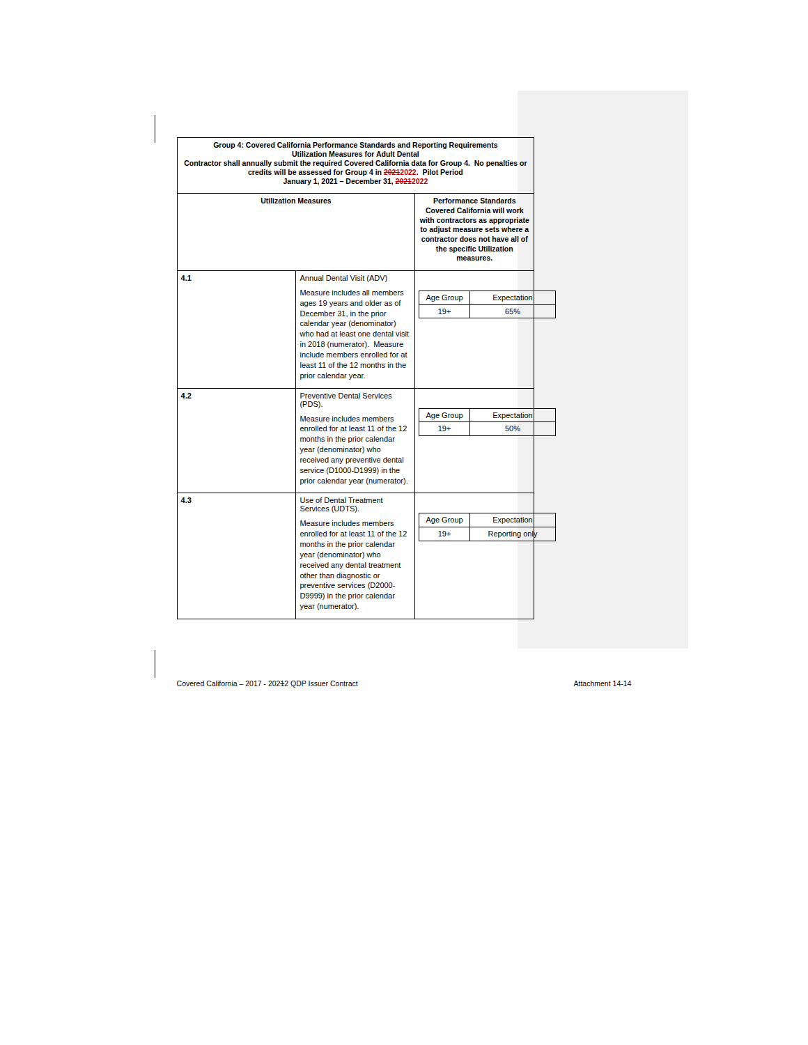| Group 4: Covered California Performance Standards and Reporting Requirements Utilization Measures for Adult Dental Contractor shall annually submit the required Covered California data for Group 4. No penalties or credits will be assessed for Group 4 in 2021 2022 . Pilot Period January 1, 2021 – December 31, 2021 2022 |
| Utilization Measures | Performance Standards Covered California will work with contractors as appropriate to adjust measure sets where a contractor does not have all of the specific Utilization measures. |
| 4.1 | Annual Dental Visit (ADV) Measure includes all members ages 19 years and older as of December 31, in the prior calendar year (denominator) who had at least one dental visit in 2018 (numerator). Measure include members enrolled for at least 11 of the 12 months in the prior calendar year. | / Age Group / Expectation / / 19+ / 65% / |
| 4.2 | Preventive Dental Services (PDS). Measure includes members enrolled for at least 11 of the 12 months in the prior calendar year (denominator) who received any preventive dental service (D1000-D1999) in the prior calendar year (numerator). | / Age Group / Expectation / / 19+ / 50% / |
| 4.3 | Use of Dental Treatment Services (UDTS). Measure includes members enrolled for at least 11 of the 12 months in the prior calendar year (denominator) who received any dental treatment other than diagnostic or preventive services (D2000-D9999) in the prior calendar year (numerator). | / Age Group / Expectation / / 19+ / Reporting only / |
Covered California – 2017 - 20212 QDP Issuer Contract Attachment 14-14